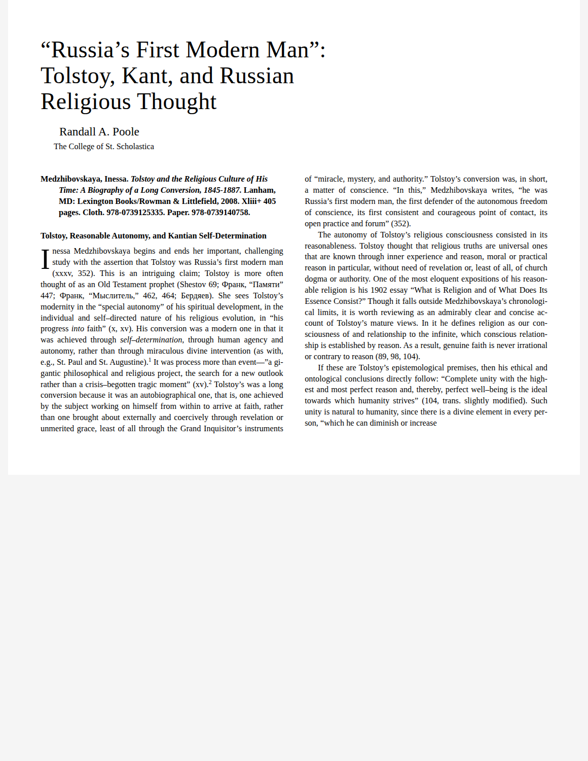“Russia’s First Modern Man”:
Tolstoy, Kant, and Russian
Religious Thought
Randall A. Poole
The College of St. Scholastica
Medzhibovskaya, Inessa. Tolstoy and the Religious Culture of His Time: A Biography of a Long Conversion, 1845-1887. Lanham, MD: Lexington Books/Rowman & Littlefield, 2008. Xliii+ 405 pages. Cloth. 978-0739125335. Paper. 978-0739140758.
Tolstoy, Reasonable Autonomy, and Kantian Self-Determination
Inessa Medzhibovskaya begins and ends her important, challenging study with the assertion that Tolstoy was Russia’s first modern man (xxxv, 352). This is an intriguing claim; Tolstoy is more often thought of as an Old Testament prophet (Shestov 69; Франк, “Памяти” 447; Франк, “Мыслитель,” 462, 464; Бердяев). She sees Tolstoy’s modernity in the “special autonomy” of his spiritual development, in the individual and self–directed nature of his religious evolution, in “his progress into faith” (x, xv). His conversion was a modern one in that it was achieved through self–determination, through human agency and autonomy, rather than through miraculous divine intervention (as with, e.g., St. Paul and St. Augustine).1 It was process more than event—”a gigantic philosophical and religious project, the search for a new outlook rather than a crisis–begotten tragic moment” (xv).2 Tolstoy’s was a long conversion because it was an autobiographical one, that is, one achieved by the subject working on himself from within to arrive at faith, rather than one brought about externally and coercively through revelation or unmerited grace, least of all through the Grand Inquisitor’s instruments of “miracle, mystery, and authority.” Tolstoy’s conversion was, in short, a matter of conscience. “In this,” Medzhibovskaya writes, “he was Russia’s first modern man, the first defender of the autonomous freedom of conscience, its first consistent and courageous point of contact, its open practice and forum” (352).
The autonomy of Tolstoy’s religious consciousness consisted in its reasonableness. Tolstoy thought that religious truths are universal ones that are known through inner experience and reason, moral or practical reason in particular, without need of revelation or, least of all, of church dogma or authority. One of the most eloquent expositions of his reasonable religion is his 1902 essay “What is Religion and of What Does Its Essence Consist?” Though it falls outside Medzhibovskaya’s chronological limits, it is worth reviewing as an admirably clear and concise account of Tolstoy’s mature views. In it he defines religion as our consciousness of and relationship to the infinite, which conscious relationship is established by reason. As a result, genuine faith is never irrational or contrary to reason (89, 98, 104).
If these are Tolstoy’s epistemological premises, then his ethical and ontological conclusions directly follow: “Complete unity with the highest and most perfect reason and, thereby, perfect well–being is the ideal towards which humanity strives” (104, trans. slightly modified). Such unity is natural to humanity, since there is a divine element in every person, “which he can diminish or increase